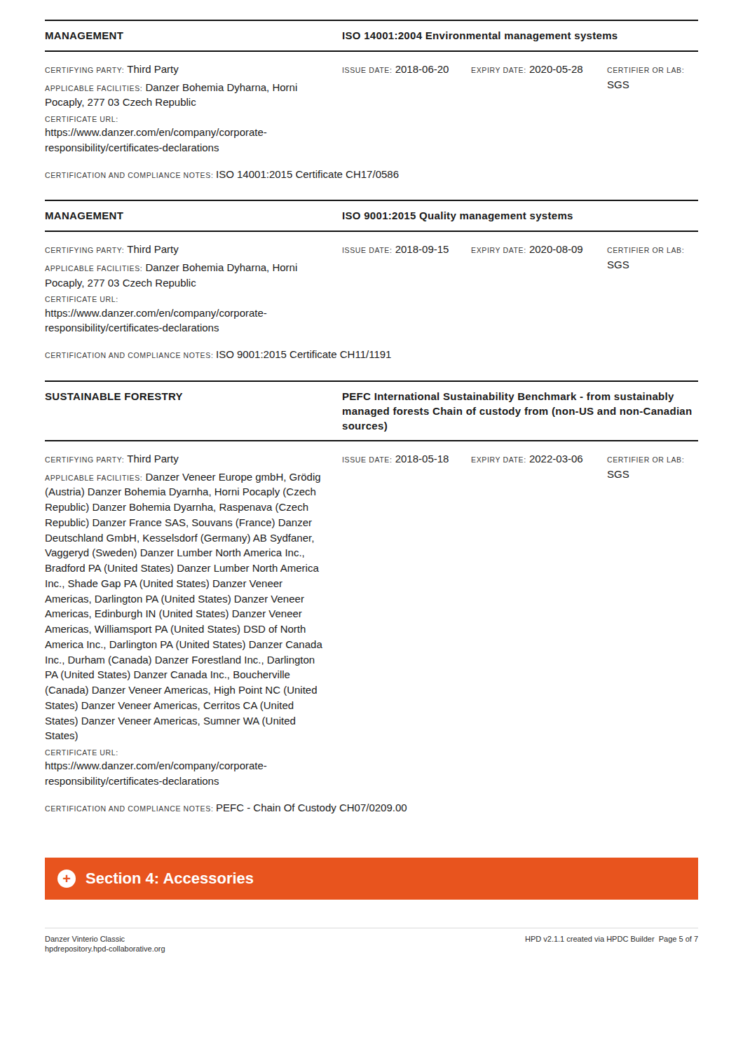Management
ISO 14001:2004 Environmental management systems
Certifying Party: Third Party
Applicable Facilities: Danzer Bohemia Dyharna, Horni Pocaply, 277 03 Czech Republic
Certificate URL: https://www.danzer.com/en/company/corporate-responsibility/certificates-declarations
Issue Date: 2018-06-20
Expiry Date: 2020-05-28
Certifier or Lab: SGS
Certification and Compliance Notes: ISO 14001:2015 Certificate CH17/0586
Management
ISO 9001:2015 Quality management systems
Certifying Party: Third Party
Applicable Facilities: Danzer Bohemia Dyharna, Horni Pocaply, 277 03 Czech Republic
Certificate URL: https://www.danzer.com/en/company/corporate-responsibility/certificates-declarations
Issue Date: 2018-09-15
Expiry Date: 2020-08-09
Certifier or Lab: SGS
Certification and Compliance Notes: ISO 9001:2015 Certificate CH11/1191
Sustainable Forestry
PEFC International Sustainability Benchmark - from sustainably managed forests Chain of custody from (non-US and non-Canadian sources)
Certifying Party: Third Party
Applicable Facilities: Danzer Veneer Europe gmbH, Grödig (Austria) Danzer Bohemia Dyarnha, Horni Pocaply (Czech Republic) Danzer Bohemia Dyarnha, Raspenava (Czech Republic) Danzer France SAS, Souvans (France) Danzer Deutschland GmbH, Kesselsdorf (Germany) AB Sydfaner, Vaggeryd (Sweden) Danzer Lumber North America Inc., Bradford PA (United States) Danzer Lumber North America Inc., Shade Gap PA (United States) Danzer Veneer Americas, Darlington PA (United States) Danzer Veneer Americas, Edinburgh IN (United States) Danzer Veneer Americas, Williamsport PA (United States) DSD of North America Inc., Darlington PA (United States) Danzer Canada Inc., Durham (Canada) Danzer Forestland Inc., Darlington PA (United States) Danzer Canada Inc., Boucherville (Canada) Danzer Veneer Americas, High Point NC (United States) Danzer Veneer Americas, Cerritos CA (United States) Danzer Veneer Americas, Sumner WA (United States)
Certificate URL: https://www.danzer.com/en/company/corporate-responsibility/certificates-declarations
Issue Date: 2018-05-18
Expiry Date: 2022-03-06
Certifier or Lab: SGS
Certification and Compliance Notes: PEFC - Chain Of Custody CH07/0209.00
+ Section 4: Accessories
Danzer Vinterio Classic
hpdrepository.hpd-collaborative.org
HPD v2.1.1 created via HPDC Builder Page 5 of 7